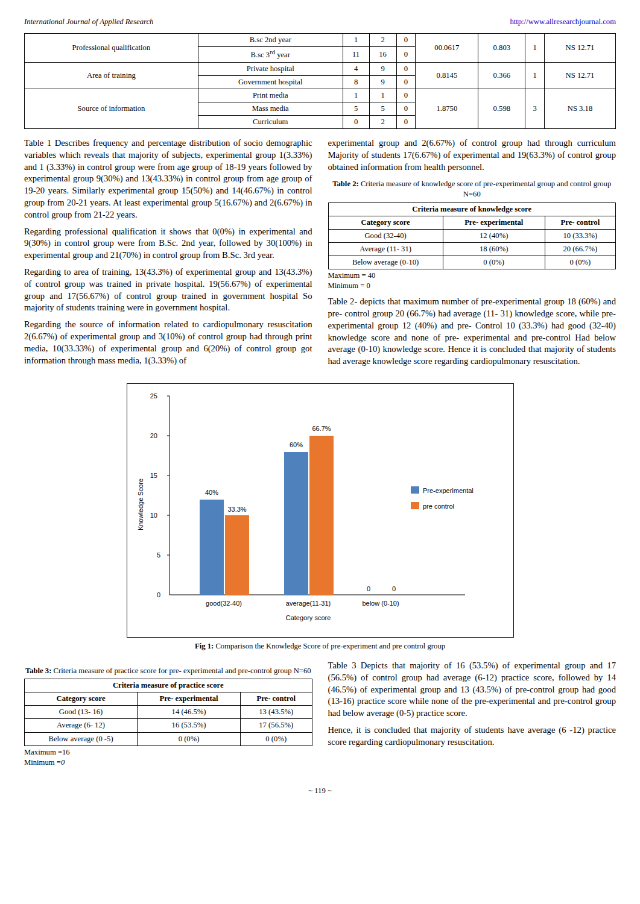International Journal of Applied Research http://www.allresearchjournal.com
| Professional qualification | B.sc 2nd year | 1 | 2 | 0 | 00.0617 | 0.803 | 1 | NS 12.71 |
| B.sc 3 rd year | 11 | 16 | 0 |
| Area of training | Private hospital | 4 | 9 | 0 | 0.8145 | 0.366 | 1 | NS 12.71 |
| Government hospital | 8 | 9 | 0 |
| Source of information | Print media | 1 | 1 | 0 | 1.8750 | 0.598 | 3 | NS 3.18 |
| Mass media | 5 | 5 | 0 |
| Curriculum | 0 | 2 | 0 |
Table 1 Describes frequency and percentage distribution of socio demographic variables which reveals that majority of subjects, experimental group 1(3.33%) and 1 (3.33%) in control group were from age group of 18-19 years followed by experimental group 9(30%) and 13(43.33%) in control group from age group of 19-20 years. Similarly experimental group 15(50%) and 14(46.67%) in control group from 20-21 years. At least experimental group 5(16.67%) and 2(6.67%) in control group from 21-22 years.
Regarding professional qualification it shows that 0(0%) in experimental and 9(30%) in control group were from B.Sc. 2nd year, followed by 30(100%) in experimental group and 21(70%) in control group from B.Sc. 3rd year.
Regarding to area of training, 13(43.3%) of experimental group and 13(43.3%) of control group was trained in private hospital. 19(56.67%) of experimental group and 17(56.67%) of control group trained in government hospital So majority of students training were in government hospital.
Regarding the source of information related to cardiopulmonary resuscitation 2(6.67%) of experimental group and 3(10%) of control group had through print media, 10(33.33%) of experimental group and 6(20%) of control group got information through mass media, 1(3.33%) of
experimental group and 2(6.67%) of control group had through curriculum Majority of students 17(6.67%) of experimental and 19(63.3%) of control group obtained information from health personnel.
Table 2: Criteria measure of knowledge score of pre-experimental group and control group N=60
| Criteria measure of knowledge score |
| --- |
| Category score | Pre- experimental | Pre- control |
| Good (32-40) | 12 (40%) | 10 (33.3%) |
| Average (11- 31) | 18 (60%) | 20 (66.7%) |
| Below average (0-10) | 0 (0%) | 0 (0%) |
Maximum = 40
Minimum = 0
Table 2- depicts that maximum number of pre-experimental group 18 (60%) and pre- control group 20 (66.7%) had average (11- 31) knowledge score, while pre-experimental group 12 (40%) and pre- Control 10 (33.3%) had good (32-40) knowledge score and none of pre- experimental and pre-control Had below average (0-10) knowledge score. Hence it is concluded that majority of students had average knowledge score regarding cardiopulmonary resuscitation.
25 20 15 10 5 0 Knowledge Score 40% 33.3% 60% 66.7% 0 0 good(32-40) average(11-31) below (0-10) Category score Pre-experimental pre control
Fig 1: Comparison the Knowledge Score of pre-experiment and pre control group
Table 3: Criteria measure of practice score for pre- experimental and pre-control group N=60
| Criteria measure of practice score |
| --- |
| Category score | Pre- experimental | Pre- control |
| Good (13- 16) | 14 (46.5%) | 13 (43.5%) |
| Average (6- 12) | 16 (53.5%) | 17 (56.5%) |
| Below average (0 -5) | 0 (0%) | 0 (0%) |
Maximum =16
Minimum =0
Table 3 Depicts that majority of 16 (53.5%) of experimental group and 17 (56.5%) of control group had average (6-12) practice score, followed by 14 (46.5%) of experimental group and 13 (43.5%) of pre-control group had good (13-16) practice score while none of the pre-experimental and pre-control group had below average (0-5) practice score.
Hence, it is concluded that majority of students have average (6 -12) practice score regarding cardiopulmonary resuscitation.
~ 119 ~